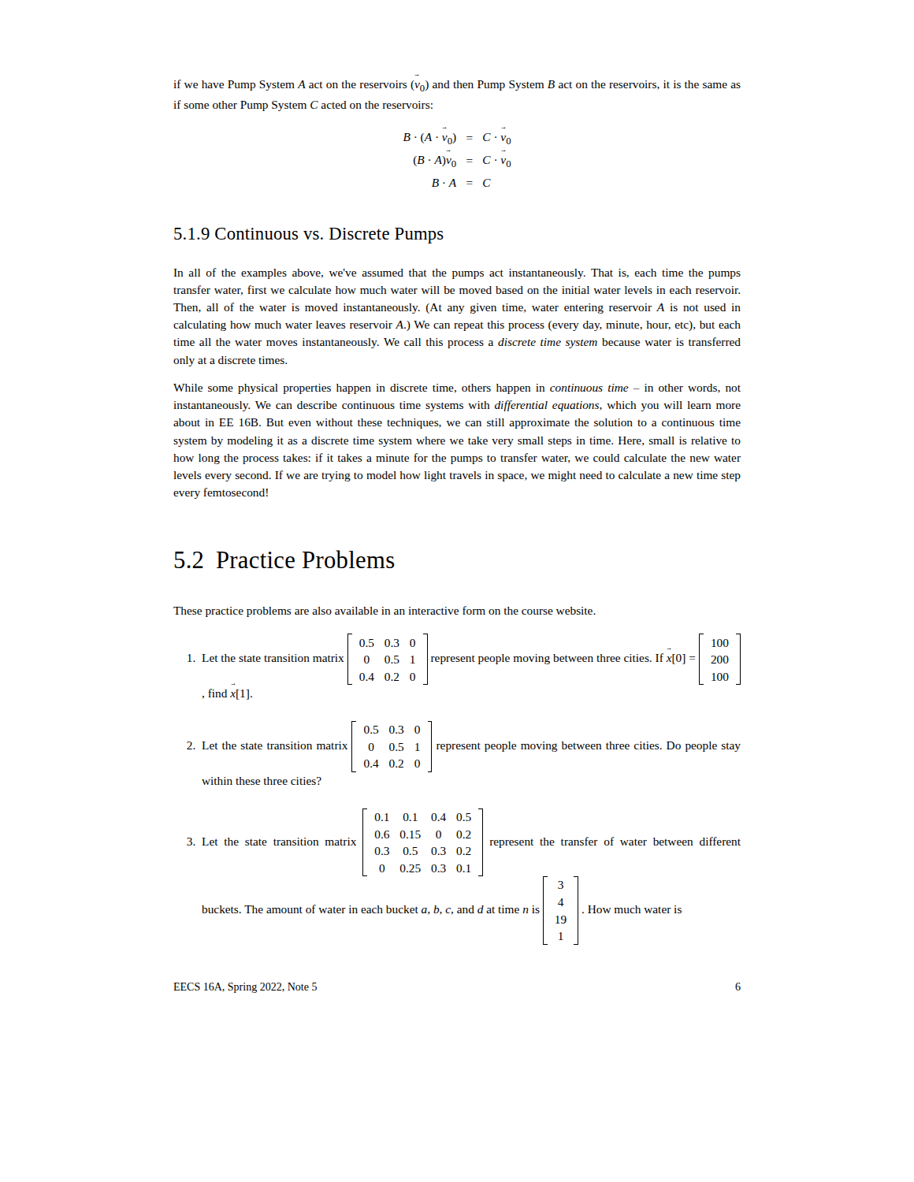if we have Pump System A act on the reservoirs (v0) and then Pump System B act on the reservoirs, it is the same as if some other Pump System C acted on the reservoirs:
| B · ( A · v 0 ) | = | C · v 0 |
| ( B · A ) v 0 | = | C · v 0 |
| B · A | = | C |
5.1.9 Continuous vs. Discrete Pumps
In all of the examples above, we've assumed that the pumps act instantaneously. That is, each time the pumps transfer water, first we calculate how much water will be moved based on the initial water levels in each reservoir. Then, all of the water is moved instantaneously. (At any given time, water entering reservoir A is not used in calculating how much water leaves reservoir A.) We can repeat this process (every day, minute, hour, etc), but each time all the water moves instantaneously. We call this process a discrete time system because water is transferred only at a discrete times.
While some physical properties happen in discrete time, others happen in continuous time – in other words, not instantaneously. We can describe continuous time systems with differential equations, which you will learn more about in EE 16B. But even without these techniques, we can still approximate the solution to a continuous time system by modeling it as a discrete time system where we take very small steps in time. Here, small is relative to how long the process takes: if it takes a minute for the pumps to transfer water, we could calculate the new water levels every second. If we are trying to model how light travels in space, we might need to calculate a new time step every femtosecond!
5.2 Practice Problems
These practice problems are also available in an interactive form on the course website.
Let the state transition matrix
| 0.5 | 0.3 | 0 |
| 0 | 0.5 | 1 |
| 0.4 | 0.2 | 0 |
represent people moving between three cities. If x[0] =
| 100 |
| 200 |
| 100 |
, find x[1].
Let the state transition matrix
| 0.5 | 0.3 | 0 |
| 0 | 0.5 | 1 |
| 0.4 | 0.2 | 0 |
represent people moving between three cities. Do people stay within these three cities?
Let the state transition matrix
| 0.1 | 0.1 | 0.4 | 0.5 |
| 0.6 | 0.15 | 0 | 0.2 |
| 0.3 | 0.5 | 0.3 | 0.2 |
| 0 | 0.25 | 0.3 | 0.1 |
represent the transfer of water between different buckets. The amount of water in each bucket a, b, c, and d at time n is
| 3 |
| 4 |
| 19 |
| 1 |
. How much water is
EECS 16A, Spring 2022, Note 5
6